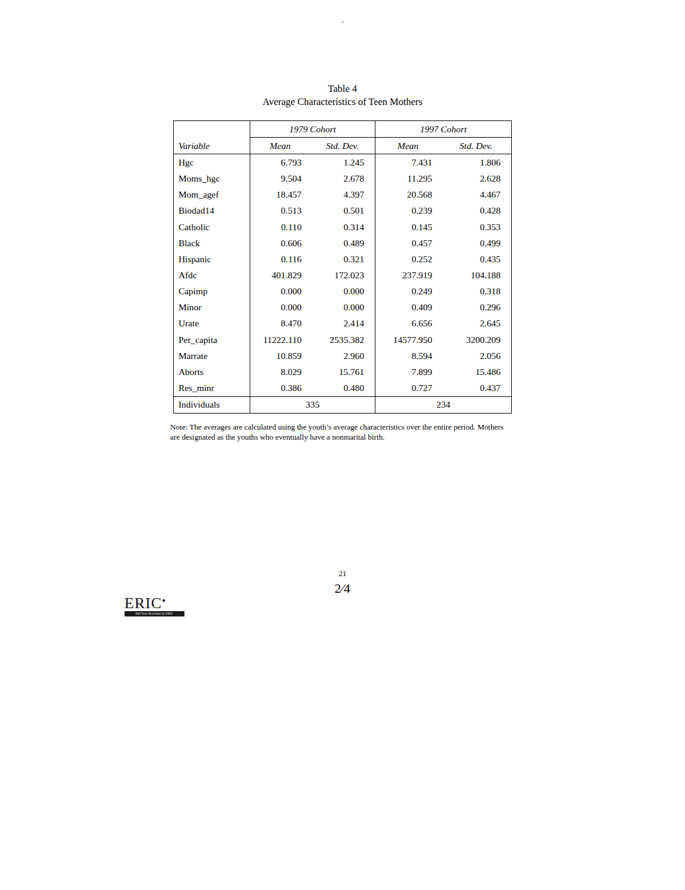.
Table 4 Average Characteristics of Teen Mothers
| | 1979 Cohort | 1997 Cohort |
| --- | --- | --- |
| Variable | Mean | Std. Dev. | Mean | Std. Dev. |
| Hgc | 6.793 | 1.245 | 7.431 | 1.806 |
| Moms_hgc | 9.504 | 2.678 | 11.295 | 2.628 |
| Mom_agef | 18.457 | 4.397 | 20.568 | 4.467 |
| Biodad14 | 0.513 | 0.501 | 0.239 | 0.428 |
| Catholic | 0.110 | 0.314 | 0.145 | 0.353 |
| Black | 0.606 | 0.489 | 0.457 | 0.499 |
| Hispanic | 0.116 | 0.321 | 0.252 | 0.435 |
| Afdc | 401.829 | 172.023 | 237.919 | 104.188 |
| Capimp | 0.000 | 0.000 | 0.249 | 0.318 |
| Minor | 0.000 | 0.000 | 0.409 | 0.296 |
| Urate | 8.470 | 2.414 | 6.656 | 2.645 |
| Per_capita | 11222.110 | 2535.382 | 14577.950 | 3200.209 |
| Marrate | 10.859 | 2.960 | 8.594 | 2.056 |
| Aborts | 8.029 | 15.761 | 7.899 | 15.486 |
| Res_minr | 0.386 | 0.480 | 0.727 | 0.437 |
| Individuals | 335 | 234 |
Note: The averages are calculated using the youth’s average characteristics over the entire period. Mothers are designated as the youths who eventually have a nonmarital birth.
21
2⁄4
ERIC●
Full Text Provided by ERIC